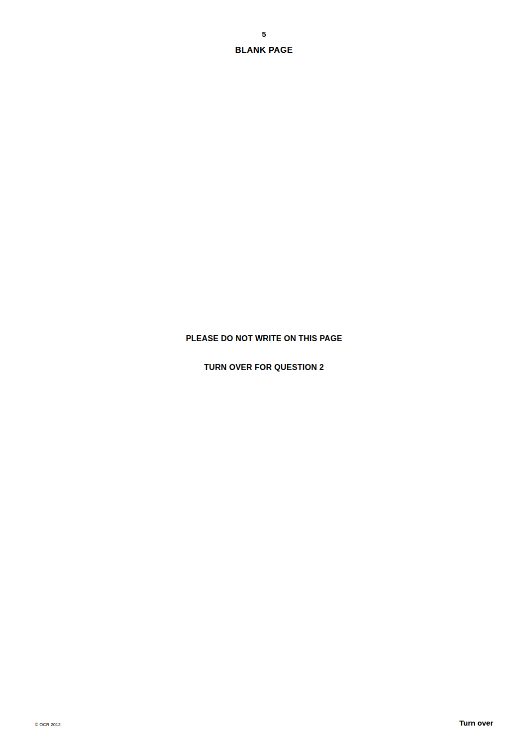5
BLANK PAGE
PLEASE DO NOT WRITE ON THIS PAGE
TURN OVER FOR QUESTION 2
© OCR 2012 Turn over